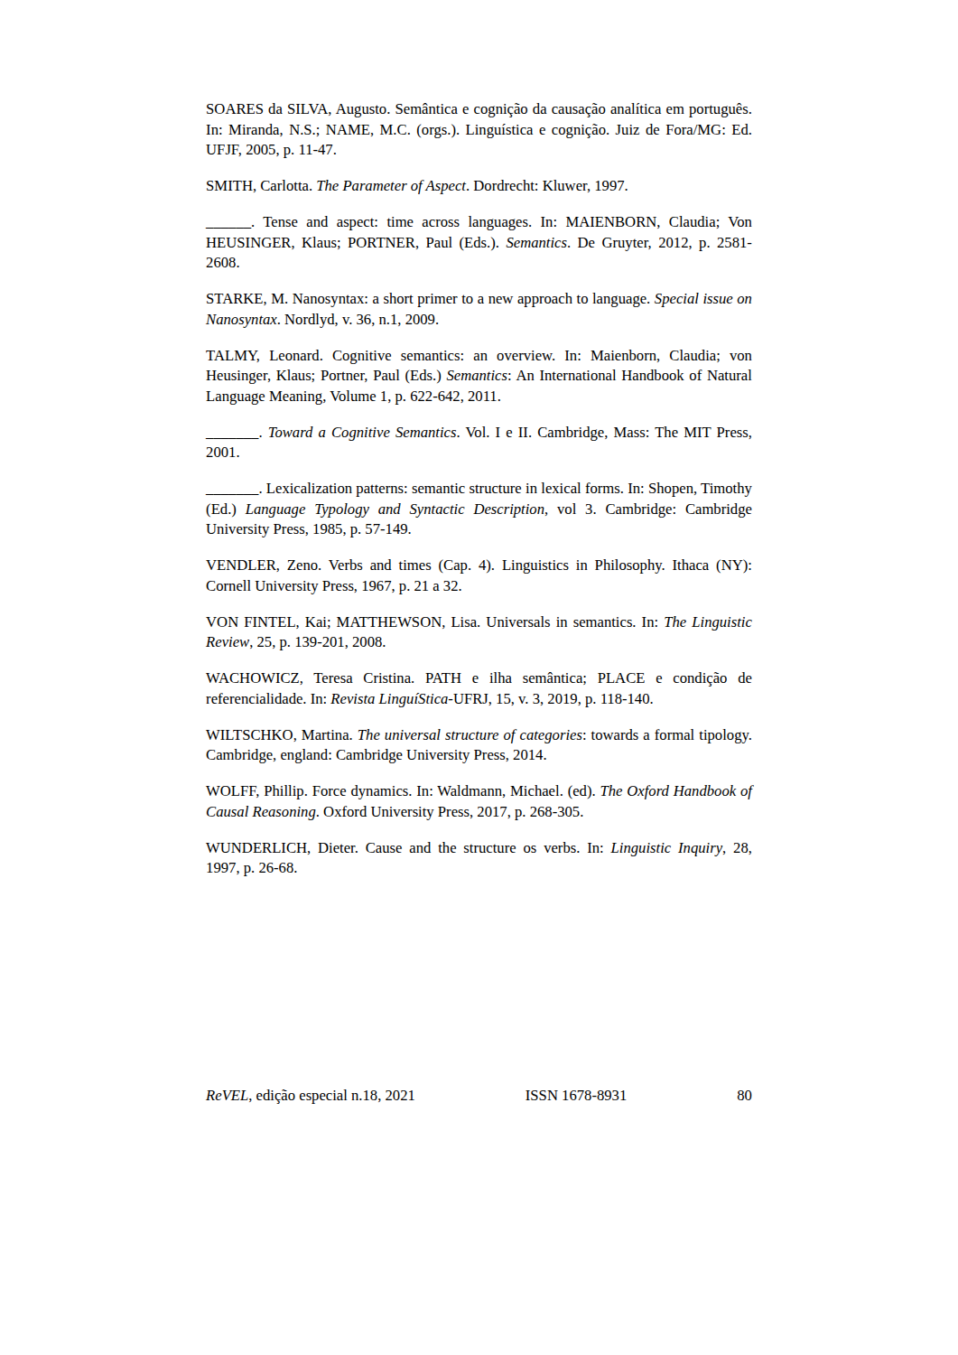SOARES da SILVA, Augusto. Semântica e cognição da causação analítica em português. In: Miranda, N.S.; NAME, M.C. (orgs.). Linguística e cognição. Juiz de Fora/MG: Ed. UFJF, 2005, p. 11-47.
SMITH, Carlotta. The Parameter of Aspect. Dordrecht: Kluwer, 1997.
______. Tense and aspect: time across languages. In: MAIENBORN, Claudia; Von HEUSINGER, Klaus; PORTNER, Paul (Eds.). Semantics. De Gruyter, 2012, p. 2581-2608.
STARKE, M. Nanosyntax: a short primer to a new approach to language. Special issue on Nanosyntax. Nordlyd, v. 36, n.1, 2009.
TALMY, Leonard. Cognitive semantics: an overview. In: Maienborn, Claudia; von Heusinger, Klaus; Portner, Paul (Eds.) Semantics: An International Handbook of Natural Language Meaning, Volume 1, p. 622-642, 2011.
_______. Toward a Cognitive Semantics. Vol. I e II. Cambridge, Mass: The MIT Press, 2001.
_______. Lexicalization patterns: semantic structure in lexical forms. In: Shopen, Timothy (Ed.) Language Typology and Syntactic Description, vol 3. Cambridge: Cambridge University Press, 1985, p. 57-149.
VENDLER, Zeno. Verbs and times (Cap. 4). Linguistics in Philosophy. Ithaca (NY): Cornell University Press, 1967, p. 21 a 32.
VON FINTEL, Kai; MATTHEWSON, Lisa. Universals in semantics. In: The Linguistic Review, 25, p. 139-201, 2008.
WACHOWICZ, Teresa Cristina. PATH e ilha semântica; PLACE e condição de referencialidade. In: Revista LinguíStica-UFRJ, 15, v. 3, 2019, p. 118-140.
WILTSCHKO, Martina. The universal structure of categories: towards a formal tipology. Cambridge, england: Cambridge University Press, 2014.
WOLFF, Phillip. Force dynamics. In: Waldmann, Michael. (ed). The Oxford Handbook of Causal Reasoning. Oxford University Press, 2017, p. 268-305.
WUNDERLICH, Dieter. Cause and the structure os verbs. In: Linguistic Inquiry, 28, 1997, p. 26-68.
ReVEL, edição especial n.18, 2021
ISSN 1678-8931
80